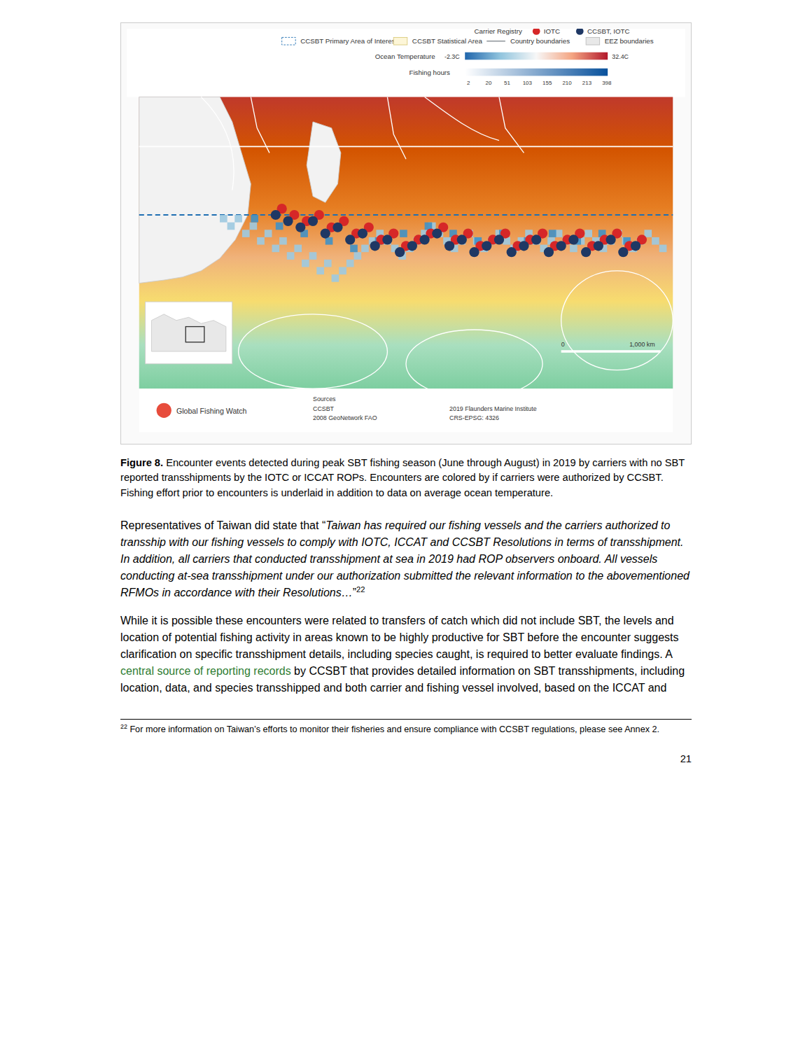CCSBT Primary Area of Interest CCSBT Statistical Area Country boundaries EEZ boundaries Carrier Registry IOTC CCSBT, IOTC Ocean Temperature -2.3C 32.4C Fishing hours 2 20 51 103 155 210 213 398 0 1,000 km Global Fishing Watch Sources CCSBT 2008 GeoNetwork FAO 2019 Flaunders Marine Institute CRS-EPSG: 4326
Figure 8. Encounter events detected during peak SBT fishing season (June through August) in 2019 by carriers with no SBT reported transshipments by the IOTC or ICCAT ROPs. Encounters are colored by if carriers were authorized by CCSBT. Fishing effort prior to encounters is underlaid in addition to data on average ocean temperature.
Representatives of Taiwan did state that “Taiwan has required our fishing vessels and the carriers authorized to transship with our fishing vessels to comply with IOTC, ICCAT and CCSBT Resolutions in terms of transshipment. In addition, all carriers that conducted transshipment at sea in 2019 had ROP observers onboard. All vessels conducting at-sea transshipment under our authorization submitted the relevant information to the abovementioned RFMOs in accordance with their Resolutions…”22
While it is possible these encounters were related to transfers of catch which did not include SBT, the levels and location of potential fishing activity in areas known to be highly productive for SBT before the encounter suggests clarification on specific transshipment details, including species caught, is required to better evaluate findings. A central source of reporting records by CCSBT that provides detailed information on SBT transshipments, including location, data, and species transshipped and both carrier and fishing vessel involved, based on the ICCAT and
22 For more information on Taiwan’s efforts to monitor their fisheries and ensure compliance with CCSBT regulations, please see Annex 2.
21